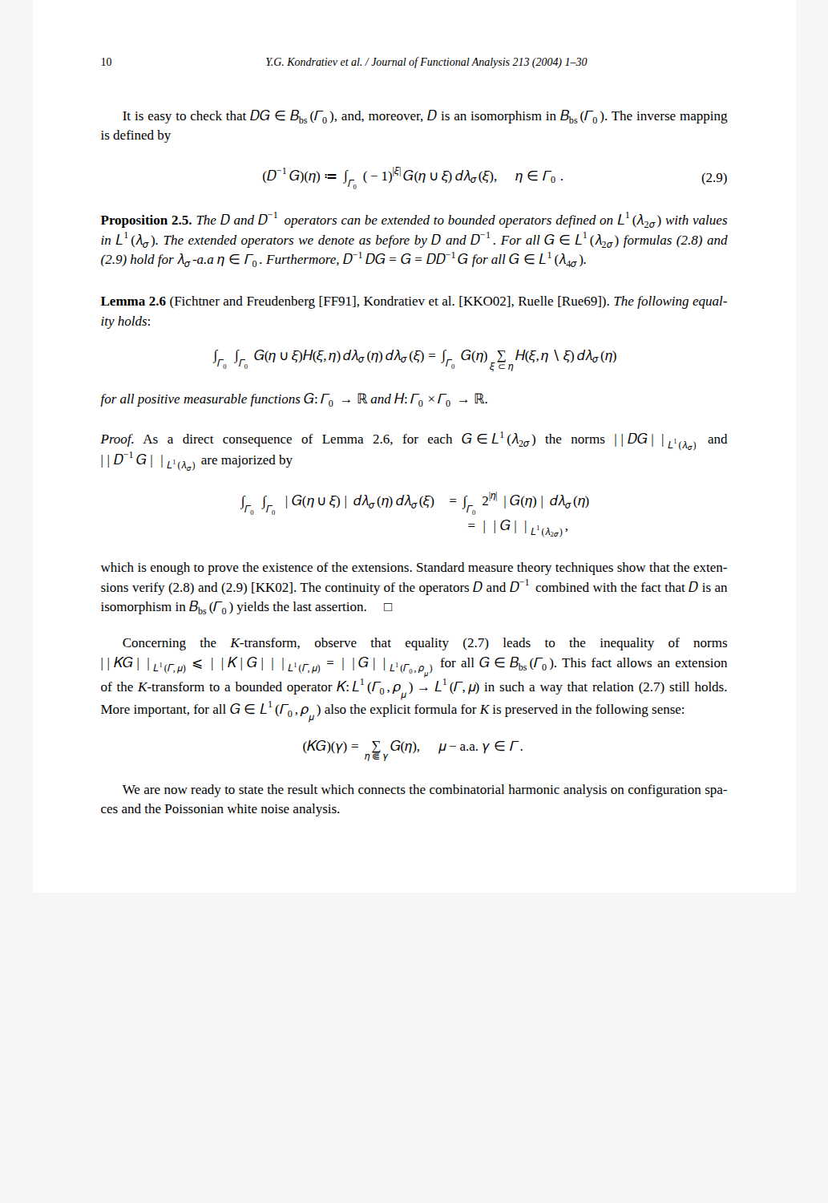10 Y.G. Kondratiev et al. / Journal of Functional Analysis 213 (2004) 1–30
It is easy to check that DG∈Bbs(Γ0), and, moreover, D is an isomorphism in Bbs(Γ0). The inverse mapping is defined by
(D−1G)(η) ≔ ∫Γ0 (−1)|ξ| G(η∪ξ) dλσ(ξ) , η∈Γ0. (2.9)
Proposition 2.5. The D and D−1 operators can be extended to bounded operators defined on L1(λ2σ) with values in L1(λσ). The extended operators we denote as before by D and D−1. For all G∈L1(λ2σ) formulas (2.8) and (2.9) hold for λσ-a.a η∈Γ0. Furthermore, D−1DG=G=DD−1G for all G∈L1(λ4σ).
Lemma 2.6 (Fichtner and Freudenberg [FF91], Kondratiev et al. [KKO02], Ruelle [Rue69]). The following equality holds:
∫Γ0 ∫Γ0 G(η∪ξ) H(ξ,η) dλσ(η) dλσ(ξ) = ∫Γ0 G(η) ∑ξ⊂η H(ξ,η∖ξ) dλσ(η)
for all positive measurable functions G:Γ0→ℝ and H:Γ0×Γ0→ℝ.
Proof. As a direct consequence of Lemma 2.6, for each G∈L1(λ2σ) the norms ||DG||L1(λσ) and ||D−1G||L1(λσ) are majorized by
∫Γ0 ∫Γ0 |G(η∪ξ)| dλσ(η) dλσ(ξ) = ∫Γ0 2|η| |G(η)| dλσ(η) = ||G|| L1(λ2σ) ,
which is enough to prove the existence of the extensions. Standard measure theory techniques show that the extensions verify (2.8) and (2.9) [KK02]. The continuity of the operators D and D−1 combined with the fact that D is an isomorphism in Bbs(Γ0) yields the last assertion.  □
Concerning the K-transform, observe that equality (2.7) leads to the inequality of norms ||KG||L1(Γ,μ)⩽||K|G|||L1(Γ,μ)=||G||L1(Γ0,ρμ) for all G∈Bbs(Γ0). This fact allows an extension of the K-transform to a bounded operator K:L1(Γ0,ρμ)→L1(Γ,μ) in such a way that relation (2.7) still holds. More important, for all G∈L1(Γ0,ρμ) also the explicit formula for K is preserved in the following sense:
(KG)(γ) = ∑η⋐γ G(η) , μ−a.a. γ∈Γ.
We are now ready to state the result which connects the combinatorial harmonic analysis on configuration spaces and the Poissonian white noise analysis.